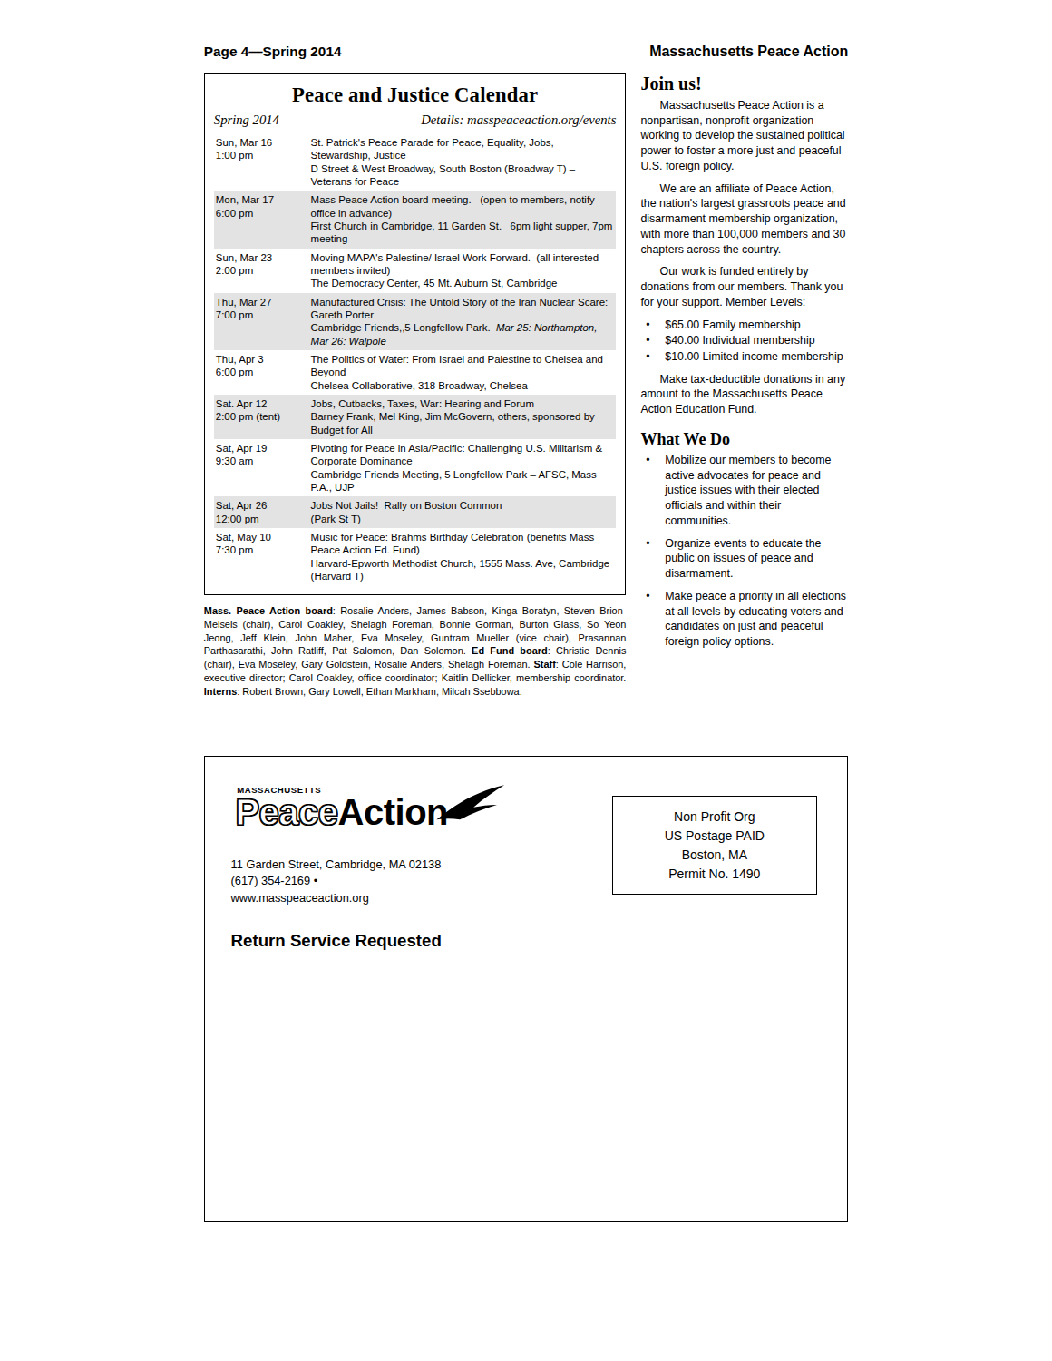Page 4—Spring 2014
Massachusetts Peace Action
Peace and Justice Calendar
Spring 2014 Details: masspeaceaction.org/events
| Sun, Mar 16 1:00 pm | St. Patrick's Peace Parade for Peace, Equality, Jobs, Stewardship, Justice D Street & West Broadway, South Boston (Broadway T) – Veterans for Peace |
| Mon, Mar 17 6:00 pm | Mass Peace Action board meeting. (open to members, notify office in advance) First Church in Cambridge, 11 Garden St. 6pm light supper, 7pm meeting |
| Sun, Mar 23 2:00 pm | Moving MAPA's Palestine/ Israel Work Forward. (all interested members invited) The Democracy Center, 45 Mt. Auburn St, Cambridge |
| Thu, Mar 27 7:00 pm | Manufactured Crisis: The Untold Story of the Iran Nuclear Scare: Gareth Porter Cambridge Friends,,5 Longfellow Park. Mar 25: Northampton, Mar 26: Walpole |
| Thu, Apr 3 6:00 pm | The Politics of Water: From Israel and Palestine to Chelsea and Beyond Chelsea Collaborative, 318 Broadway, Chelsea |
| Sat. Apr 12 2:00 pm (tent) | Jobs, Cutbacks, Taxes, War: Hearing and Forum Barney Frank, Mel King, Jim McGovern, others, sponsored by Budget for All |
| Sat, Apr 19 9:30 am | Pivoting for Peace in Asia/Pacific: Challenging U.S. Militarism & Corporate Dominance Cambridge Friends Meeting, 5 Longfellow Park – AFSC, Mass P.A., UJP |
| Sat, Apr 26 12:00 pm | Jobs Not Jails! Rally on Boston Common (Park St T) |
| Sat, May 10 7:30 pm | Music for Peace: Brahms Birthday Celebration (benefits Mass Peace Action Ed. Fund) Harvard-Epworth Methodist Church, 1555 Mass. Ave, Cambridge (Harvard T) |
Mass. Peace Action board: Rosalie Anders, James Babson, Kinga Boratyn, Steven Brion-Meisels (chair), Carol Coakley, Shelagh Foreman, Bonnie Gorman, Burton Glass, So Yeon Jeong, Jeff Klein, John Maher, Eva Moseley, Guntram Mueller (vice chair), Prasannan Parthasarathi, John Ratliff, Pat Salomon, Dan Solomon. Ed Fund board: Christie Dennis (chair), Eva Moseley, Gary Goldstein, Rosalie Anders, Shelagh Foreman. Staff: Cole Harrison, executive director; Carol Coakley, office coordinator; Kaitlin Dellicker, membership coordinator. Interns: Robert Brown, Gary Lowell, Ethan Markham, Milcah Ssebbowa.
Join us!
Massachusetts Peace Action is a nonpartisan, nonprofit organization working to develop the sustained political power to foster a more just and peaceful U.S. foreign policy.
We are an affiliate of Peace Action, the nation's largest grassroots peace and disarmament membership organization, with more than 100,000 members and 30 chapters across the country.
Our work is funded entirely by donations from our members. Thank you for your support. Member Levels:
$65.00 Family membership
$40.00 Individual membership
$10.00 Limited income membership
Make tax-deductible donations in any amount to the Massachusetts Peace Action Education Fund.
What We Do
Mobilize our members to become active advocates for peace and justice issues with their elected officials and within their communities.
Organize events to educate the public on issues of peace and disarmament.
Make peace a priority in all elections at all levels by educating voters and candidates on just and peaceful foreign policy options.
MASSACHUSETTS Peace Action
11 Garden Street, Cambridge, MA 02138
(617) 354-2169 •
www.masspeaceaction.org
Return Service Requested
Non Profit Org
US Postage PAID
Boston, MA
Permit No. 1490